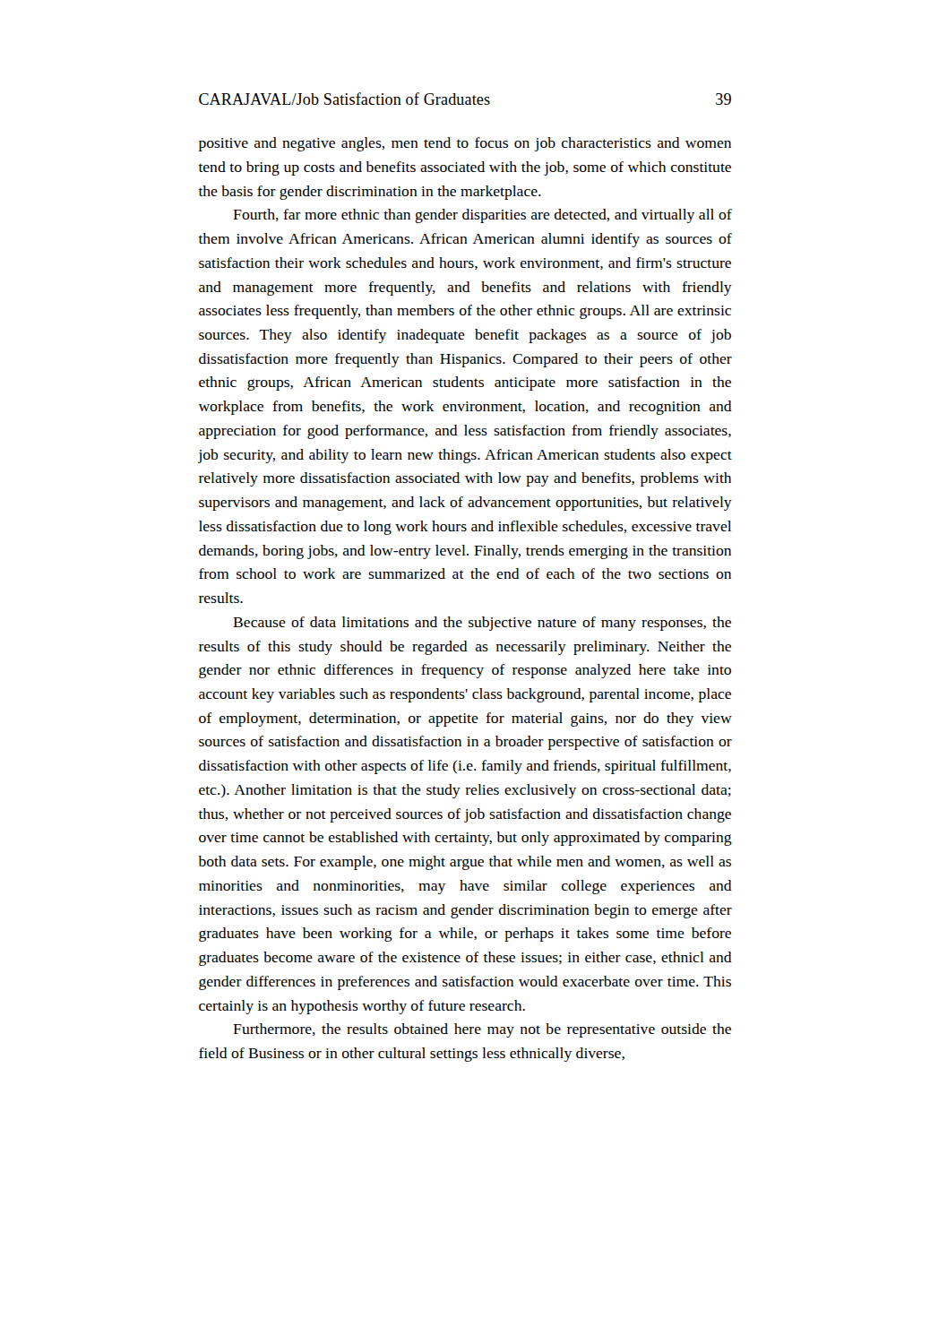CARAJAVAL/Job Satisfaction of Graduates 39
positive and negative angles, men tend to focus on job characteristics and women tend to bring up costs and benefits associated with the job, some of which constitute the basis for gender discrimination in the marketplace.
Fourth, far more ethnic than gender disparities are detected, and virtually all of them involve African Americans. African American alumni identify as sources of satisfaction their work schedules and hours, work environment, and firm's structure and management more frequently, and benefits and relations with friendly associates less frequently, than members of the other ethnic groups. All are extrinsic sources. They also identify inadequate benefit packages as a source of job dissatisfaction more frequently than Hispanics. Compared to their peers of other ethnic groups, African American students anticipate more satisfaction in the workplace from benefits, the work environment, location, and recognition and appreciation for good performance, and less satisfaction from friendly associates, job security, and ability to learn new things. African American students also expect relatively more dissatisfaction associated with low pay and benefits, problems with supervisors and management, and lack of advancement opportunities, but relatively less dissatisfaction due to long work hours and inflexible schedules, excessive travel demands, boring jobs, and low-entry level. Finally, trends emerging in the transition from school to work are summarized at the end of each of the two sections on results.
Because of data limitations and the subjective nature of many responses, the results of this study should be regarded as necessarily preliminary. Neither the gender nor ethnic differences in frequency of response analyzed here take into account key variables such as respondents' class background, parental income, place of employment, determination, or appetite for material gains, nor do they view sources of satisfaction and dissatisfaction in a broader perspective of satisfaction or dissatisfaction with other aspects of life (i.e. family and friends, spiritual fulfillment, etc.). Another limitation is that the study relies exclusively on cross-sectional data; thus, whether or not perceived sources of job satisfaction and dissatisfaction change over time cannot be established with certainty, but only approximated by comparing both data sets. For example, one might argue that while men and women, as well as minorities and nonminorities, may have similar college experiences and interactions, issues such as racism and gender discrimination begin to emerge after graduates have been working for a while, or perhaps it takes some time before graduates become aware of the existence of these issues; in either case, ethnicl and gender differences in preferences and satisfaction would exacerbate over time. This certainly is an hypothesis worthy of future research.
Furthermore, the results obtained here may not be representative outside the field of Business or in other cultural settings less ethnically diverse,